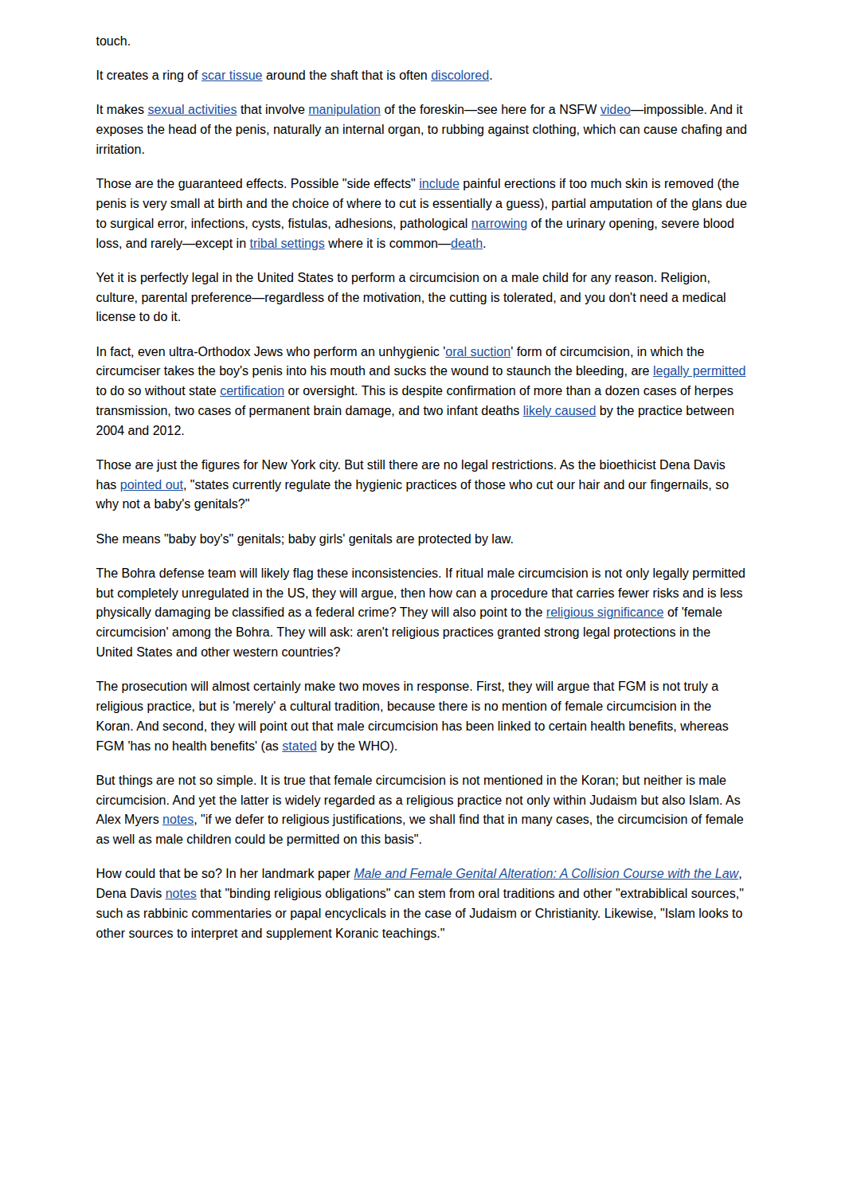touch.
It creates a ring of scar tissue around the shaft that is often discolored.
It makes sexual activities that involve manipulation of the foreskin—see here for a NSFW video—impossible. And it exposes the head of the penis, naturally an internal organ, to rubbing against clothing, which can cause chafing and irritation.
Those are the guaranteed effects. Possible "side effects" include painful erections if too much skin is removed (the penis is very small at birth and the choice of where to cut is essentially a guess), partial amputation of the glans due to surgical error, infections, cysts, fistulas, adhesions, pathological narrowing of the urinary opening, severe blood loss, and rarely—except in tribal settings where it is common—death.
Yet it is perfectly legal in the United States to perform a circumcision on a male child for any reason. Religion, culture, parental preference—regardless of the motivation, the cutting is tolerated, and you don't need a medical license to do it.
In fact, even ultra-Orthodox Jews who perform an unhygienic 'oral suction' form of circumcision, in which the circumciser takes the boy's penis into his mouth and sucks the wound to staunch the bleeding, are legally permitted to do so without state certification or oversight. This is despite confirmation of more than a dozen cases of herpes transmission, two cases of permanent brain damage, and two infant deaths likely caused by the practice between 2004 and 2012.
Those are just the figures for New York city. But still there are no legal restrictions. As the bioethicist Dena Davis has pointed out, "states currently regulate the hygienic practices of those who cut our hair and our fingernails, so why not a baby's genitals?"
She means "baby boy's" genitals; baby girls' genitals are protected by law.
The Bohra defense team will likely flag these inconsistencies. If ritual male circumcision is not only legally permitted but completely unregulated in the US, they will argue, then how can a procedure that carries fewer risks and is less physically damaging be classified as a federal crime? They will also point to the religious significance of 'female circumcision' among the Bohra. They will ask: aren't religious practices granted strong legal protections in the United States and other western countries?
The prosecution will almost certainly make two moves in response. First, they will argue that FGM is not truly a religious practice, but is 'merely' a cultural tradition, because there is no mention of female circumcision in the Koran. And second, they will point out that male circumcision has been linked to certain health benefits, whereas FGM 'has no health benefits' (as stated by the WHO).
But things are not so simple. It is true that female circumcision is not mentioned in the Koran; but neither is male circumcision. And yet the latter is widely regarded as a religious practice not only within Judaism but also Islam. As Alex Myers notes, "if we defer to religious justifications, we shall find that in many cases, the circumcision of female as well as male children could be permitted on this basis".
How could that be so? In her landmark paper Male and Female Genital Alteration: A Collision Course with the Law, Dena Davis notes that "binding religious obligations" can stem from oral traditions and other "extrabiblical sources," such as rabbinic commentaries or papal encyclicals in the case of Judaism or Christianity. Likewise, "Islam looks to other sources to interpret and supplement Koranic teachings."